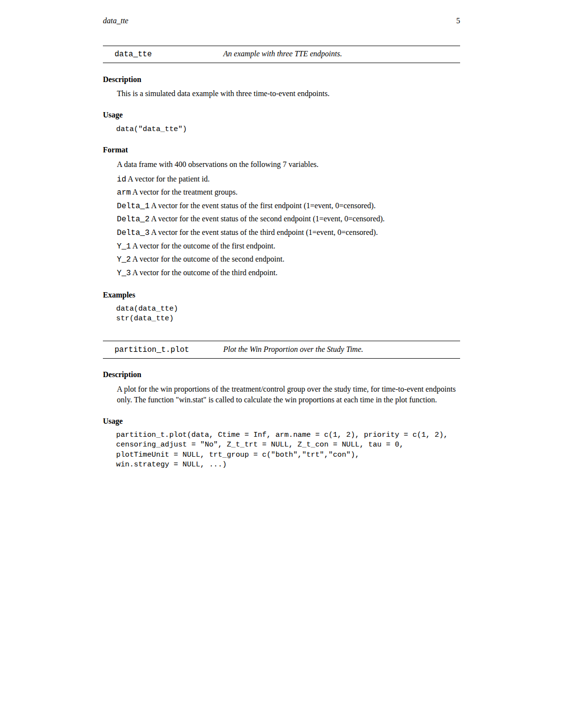data_tte 5
data_tte An example with three TTE endpoints.
Description
This is a simulated data example with three time-to-event endpoints.
Usage
data("data_tte")
Format
A data frame with 400 observations on the following 7 variables.
id A vector for the patient id.
arm A vector for the treatment groups.
Delta_1 A vector for the event status of the first endpoint (1=event, 0=censored).
Delta_2 A vector for the event status of the second endpoint (1=event, 0=censored).
Delta_3 A vector for the event status of the third endpoint (1=event, 0=censored).
Y_1 A vector for the outcome of the first endpoint.
Y_2 A vector for the outcome of the second endpoint.
Y_3 A vector for the outcome of the third endpoint.
Examples
data(data_tte)
str(data_tte)
partition_t.plot Plot the Win Proportion over the Study Time.
Description
A plot for the win proportions of the treatment/control group over the study time, for time-to-event endpoints only. The function "win.stat" is called to calculate the win proportions at each time in the plot function.
Usage
partition_t.plot(data, Ctime = Inf, arm.name = c(1, 2), priority = c(1, 2),
censoring_adjust = "No", Z_t_trt = NULL, Z_t_con = NULL, tau = 0,
plotTimeUnit = NULL, trt_group = c("both","trt","con"),
win.strategy = NULL, ...)